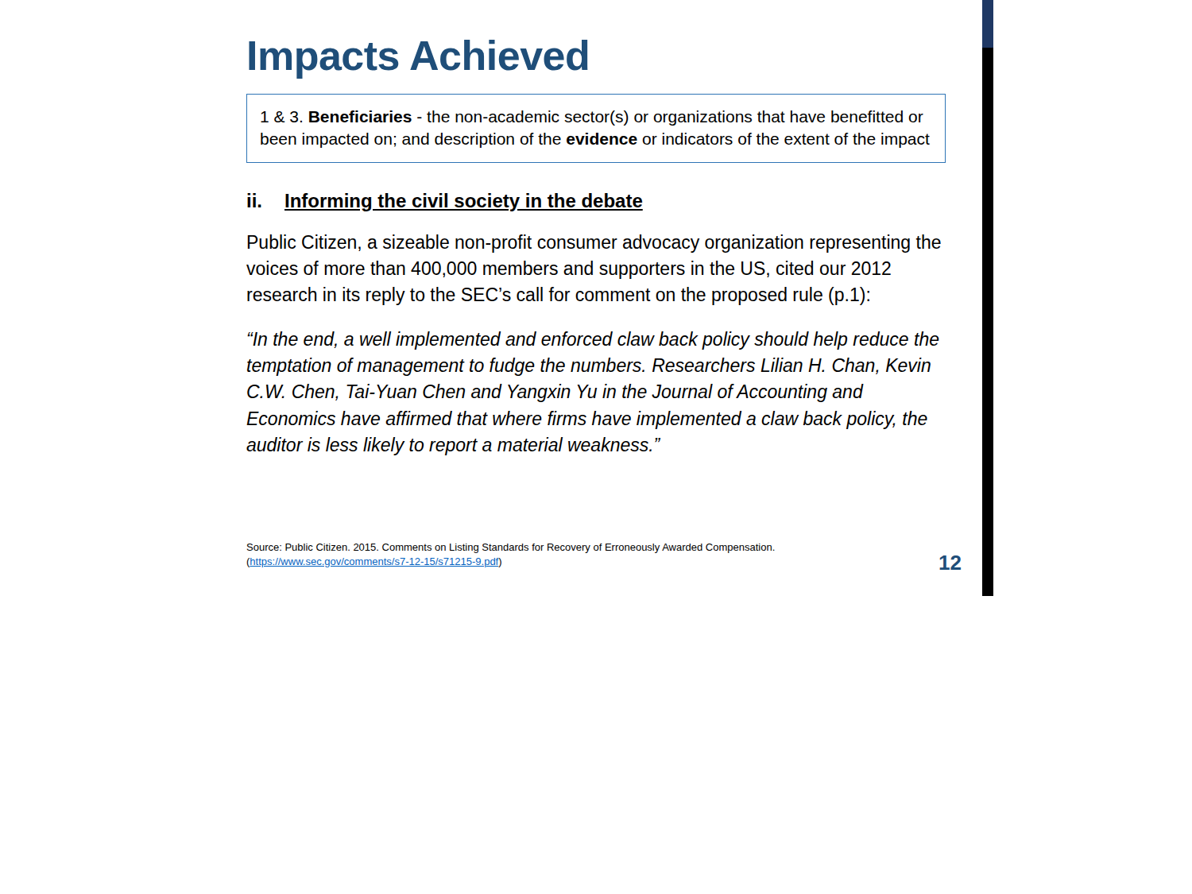Impacts Achieved
1 & 3. Beneficiaries - the non-academic sector(s) or organizations that have benefitted or been impacted on; and description of the evidence or indicators of the extent of the impact
ii. Informing the civil society in the debate
Public Citizen, a sizeable non-profit consumer advocacy organization representing the voices of more than 400,000 members and supporters in the US, cited our 2012 research in its reply to the SEC’s call for comment on the proposed rule (p.1):
“In the end, a well implemented and enforced claw back policy should help reduce the temptation of management to fudge the numbers. Researchers Lilian H. Chan, Kevin C.W. Chen, Tai-Yuan Chen and Yangxin Yu in the Journal of Accounting and Economics have affirmed that where firms have implemented a claw back policy, the auditor is less likely to report a material weakness.”
Source: Public Citizen. 2015. Comments on Listing Standards for Recovery of Erroneously Awarded Compensation.
(https://www.sec.gov/comments/s7-12-15/s71215-9.pdf)
12